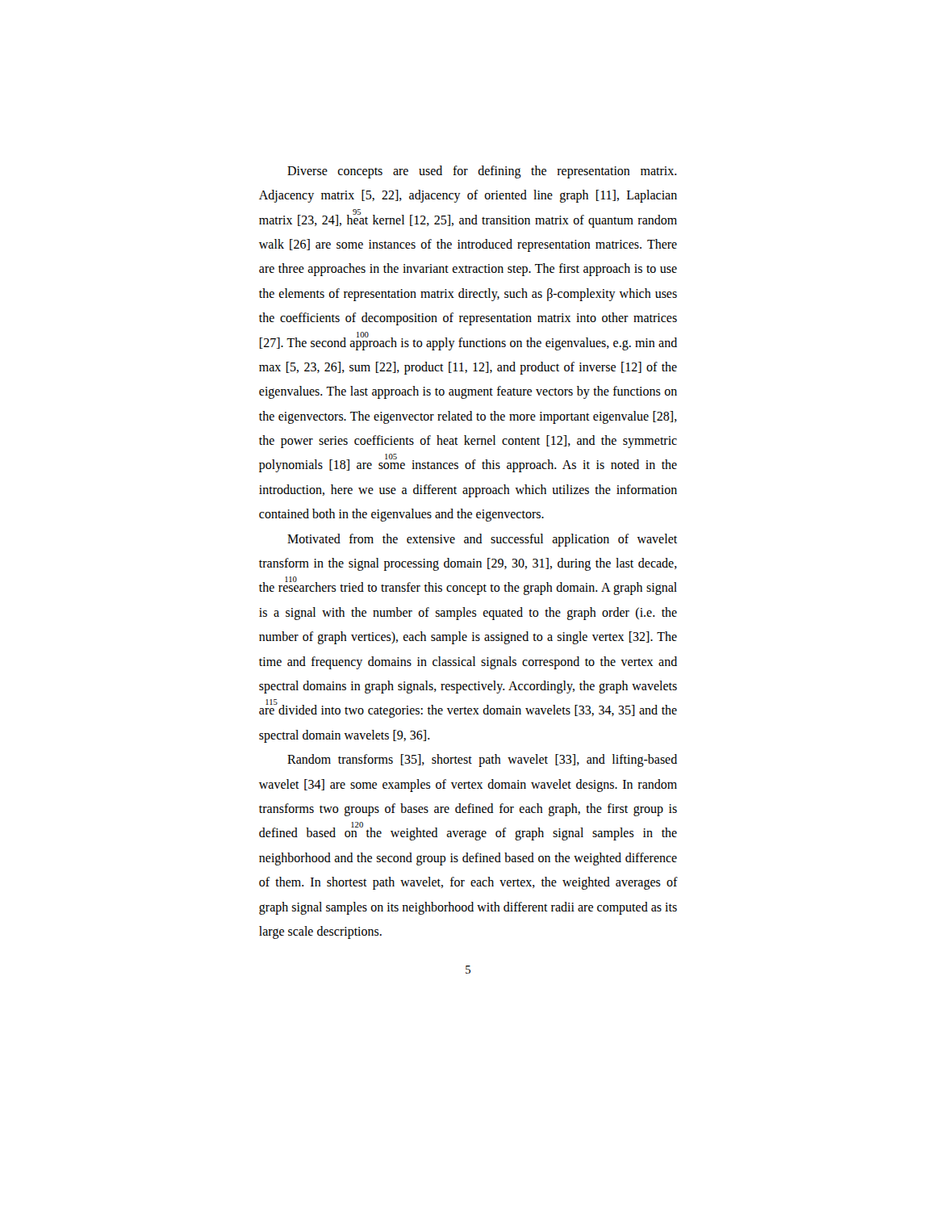Diverse concepts are used for defining the representation matrix. Adjacency matrix [5, 22], adjacency of oriented line graph [11], Laplacian matrix [23, 24], 95heat kernel [12, 25], and transition matrix of quantum random walk [26] are some instances of the introduced representation matrices. There are three approaches in the invariant extraction step. The first approach is to use the elements of representation matrix directly, such as β-complexity which uses the coefficients of decomposition of representation matrix into other matrices [27]. The second 100approach is to apply functions on the eigenvalues, e.g. min and max [5, 23, 26], sum [22], product [11, 12], and product of inverse [12] of the eigenvalues. The last approach is to augment feature vectors by the functions on the eigenvectors. The eigenvector related to the more important eigenvalue [28], the power series coefficients of heat kernel content [12], and the symmetric polynomials [18] are 105some instances of this approach. As it is noted in the introduction, here we use a different approach which utilizes the information contained both in the eigenvalues and the eigenvectors.
Motivated from the extensive and successful application of wavelet transform in the signal processing domain [29, 30, 31], during the last decade, the 110researchers tried to transfer this concept to the graph domain. A graph signal is a signal with the number of samples equated to the graph order (i.e. the number of graph vertices), each sample is assigned to a single vertex [32]. The time and frequency domains in classical signals correspond to the vertex and spectral domains in graph signals, respectively. Accordingly, the graph wavelets 115are divided into two categories: the vertex domain wavelets [33, 34, 35] and the spectral domain wavelets [9, 36].
Random transforms [35], shortest path wavelet [33], and lifting-based wavelet [34] are some examples of vertex domain wavelet designs. In random transforms two groups of bases are defined for each graph, the first group is defined based 120on the weighted average of graph signal samples in the neighborhood and the second group is defined based on the weighted difference of them. In shortest path wavelet, for each vertex, the weighted averages of graph signal samples on its neighborhood with different radii are computed as its large scale descriptions.
5